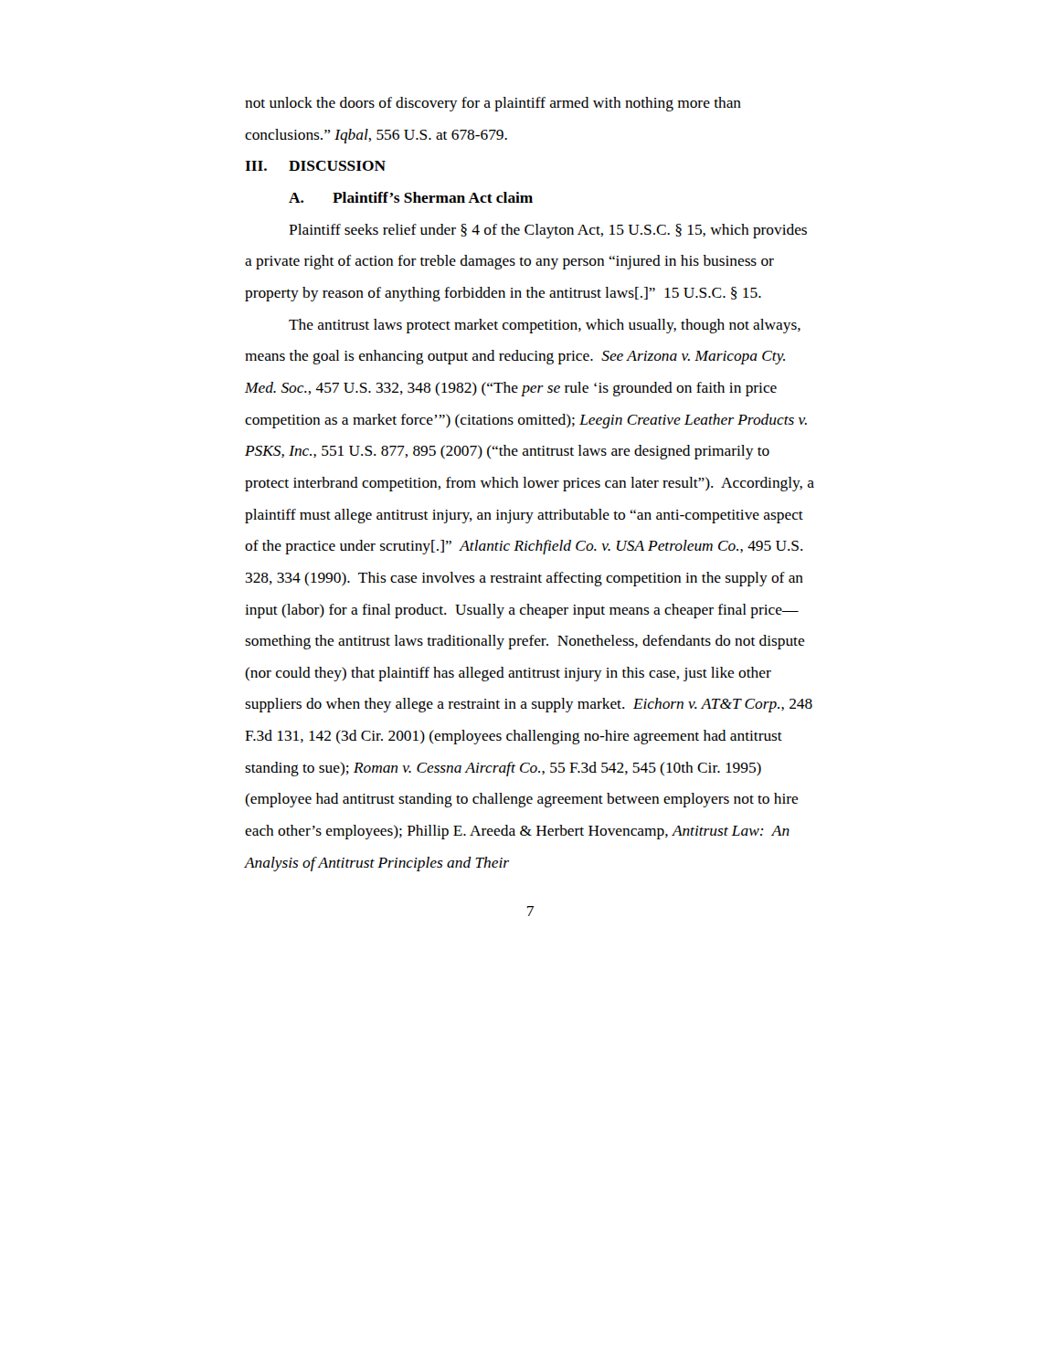not unlock the doors of discovery for a plaintiff armed with nothing more than conclusions.” Iqbal, 556 U.S. at 678-679.
III. DISCUSSION
A. Plaintiff’s Sherman Act claim
Plaintiff seeks relief under § 4 of the Clayton Act, 15 U.S.C. § 15, which provides a private right of action for treble damages to any person “injured in his business or property by reason of anything forbidden in the antitrust laws[.]” 15 U.S.C. § 15.
The antitrust laws protect market competition, which usually, though not always, means the goal is enhancing output and reducing price. See Arizona v. Maricopa Cty. Med. Soc., 457 U.S. 332, 348 (1982) (“The per se rule ‘is grounded on faith in price competition as a market force’”) (citations omitted); Leegin Creative Leather Products v. PSKS, Inc., 551 U.S. 877, 895 (2007) (“the antitrust laws are designed primarily to protect interbrand competition, from which lower prices can later result”). Accordingly, a plaintiff must allege antitrust injury, an injury attributable to “an anti-competitive aspect of the practice under scrutiny[.]” Atlantic Richfield Co. v. USA Petroleum Co., 495 U.S. 328, 334 (1990). This case involves a restraint affecting competition in the supply of an input (labor) for a final product. Usually a cheaper input means a cheaper final price—something the antitrust laws traditionally prefer. Nonetheless, defendants do not dispute (nor could they) that plaintiff has alleged antitrust injury in this case, just like other suppliers do when they allege a restraint in a supply market. Eichorn v. AT&T Corp., 248 F.3d 131, 142 (3d Cir. 2001) (employees challenging no-hire agreement had antitrust standing to sue); Roman v. Cessna Aircraft Co., 55 F.3d 542, 545 (10th Cir. 1995) (employee had antitrust standing to challenge agreement between employers not to hire each other’s employees); Phillip E. Areeda & Herbert Hovencamp, Antitrust Law: An Analysis of Antitrust Principles and Their
7